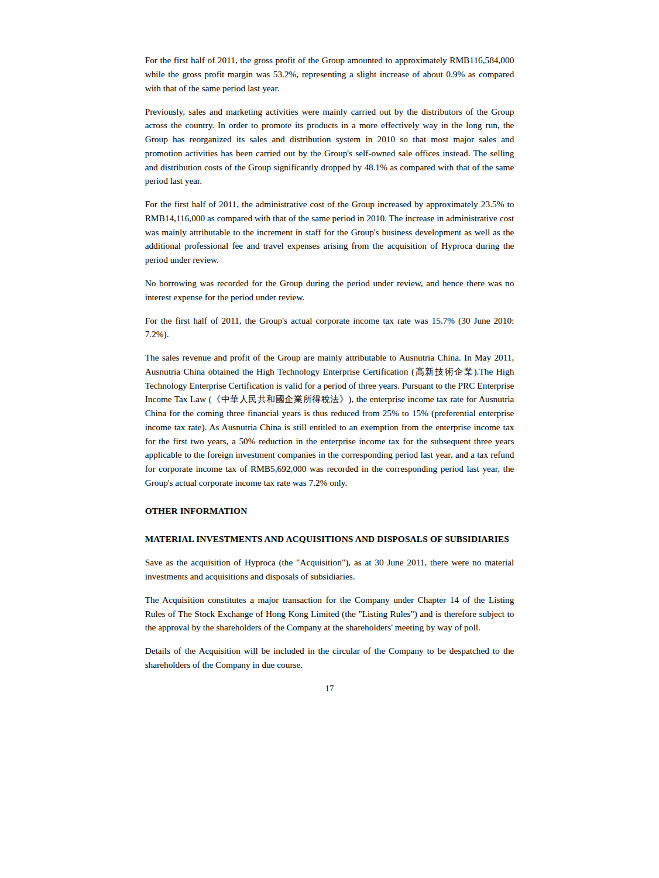For the first half of 2011, the gross profit of the Group amounted to approximately RMB116,584,000 while the gross profit margin was 53.2%, representing a slight increase of about 0.9% as compared with that of the same period last year.
Previously, sales and marketing activities were mainly carried out by the distributors of the Group across the country. In order to promote its products in a more effectively way in the long run, the Group has reorganized its sales and distribution system in 2010 so that most major sales and promotion activities has been carried out by the Group's self-owned sale offices instead. The selling and distribution costs of the Group significantly dropped by 48.1% as compared with that of the same period last year.
For the first half of 2011, the administrative cost of the Group increased by approximately 23.5% to RMB14,116,000 as compared with that of the same period in 2010. The increase in administrative cost was mainly attributable to the increment in staff for the Group's business development as well as the additional professional fee and travel expenses arising from the acquisition of Hyproca during the period under review.
No borrowing was recorded for the Group during the period under review, and hence there was no interest expense for the period under review.
For the first half of 2011, the Group's actual corporate income tax rate was 15.7% (30 June 2010: 7.2%).
The sales revenue and profit of the Group are mainly attributable to Ausnutria China. In May 2011, Ausnutria China obtained the High Technology Enterprise Certification (高新技術企業).The High Technology Enterprise Certification is valid for a period of three years. Pursuant to the PRC Enterprise Income Tax Law (《中華人民共和國企業所得稅法》), the enterprise income tax rate for Ausnutria China for the coming three financial years is thus reduced from 25% to 15% (preferential enterprise income tax rate). As Ausnutria China is still entitled to an exemption from the enterprise income tax for the first two years, a 50% reduction in the enterprise income tax for the subsequent three years applicable to the foreign investment companies in the corresponding period last year, and a tax refund for corporate income tax of RMB5,692,000 was recorded in the corresponding period last year, the Group's actual corporate income tax rate was 7.2% only.
Other Information
Material Investments and Acquisitions and Disposals of Subsidiaries
Save as the acquisition of Hyproca (the "Acquisition"), as at 30 June 2011, there were no material investments and acquisitions and disposals of subsidiaries.
The Acquisition constitutes a major transaction for the Company under Chapter 14 of the Listing Rules of The Stock Exchange of Hong Kong Limited (the "Listing Rules") and is therefore subject to the approval by the shareholders of the Company at the shareholders' meeting by way of poll.
Details of the Acquisition will be included in the circular of the Company to be despatched to the shareholders of the Company in due course.
17